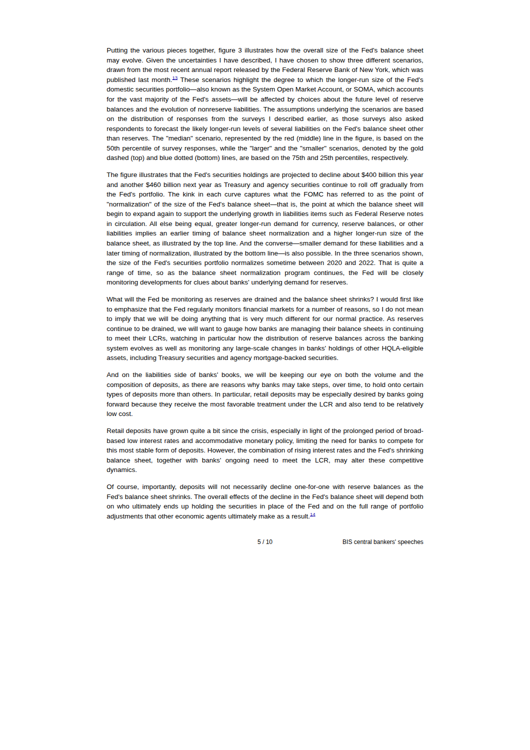Putting the various pieces together, figure 3 illustrates how the overall size of the Fed's balance sheet may evolve. Given the uncertainties I have described, I have chosen to show three different scenarios, drawn from the most recent annual report released by the Federal Reserve Bank of New York, which was published last month.13 These scenarios highlight the degree to which the longer-run size of the Fed's domestic securities portfolio—also known as the System Open Market Account, or SOMA, which accounts for the vast majority of the Fed's assets—will be affected by choices about the future level of reserve balances and the evolution of nonreserve liabilities. The assumptions underlying the scenarios are based on the distribution of responses from the surveys I described earlier, as those surveys also asked respondents to forecast the likely longer-run levels of several liabilities on the Fed's balance sheet other than reserves. The "median" scenario, represented by the red (middle) line in the figure, is based on the 50th percentile of survey responses, while the "larger" and the "smaller" scenarios, denoted by the gold dashed (top) and blue dotted (bottom) lines, are based on the 75th and 25th percentiles, respectively.
The figure illustrates that the Fed's securities holdings are projected to decline about $400 billion this year and another $460 billion next year as Treasury and agency securities continue to roll off gradually from the Fed's portfolio. The kink in each curve captures what the FOMC has referred to as the point of "normalization" of the size of the Fed's balance sheet—that is, the point at which the balance sheet will begin to expand again to support the underlying growth in liabilities items such as Federal Reserve notes in circulation. All else being equal, greater longer-run demand for currency, reserve balances, or other liabilities implies an earlier timing of balance sheet normalization and a higher longer-run size of the balance sheet, as illustrated by the top line. And the converse—smaller demand for these liabilities and a later timing of normalization, illustrated by the bottom line—is also possible. In the three scenarios shown, the size of the Fed's securities portfolio normalizes sometime between 2020 and 2022. That is quite a range of time, so as the balance sheet normalization program continues, the Fed will be closely monitoring developments for clues about banks' underlying demand for reserves.
What will the Fed be monitoring as reserves are drained and the balance sheet shrinks? I would first like to emphasize that the Fed regularly monitors financial markets for a number of reasons, so I do not mean to imply that we will be doing anything that is very much different for our normal practice. As reserves continue to be drained, we will want to gauge how banks are managing their balance sheets in continuing to meet their LCRs, watching in particular how the distribution of reserve balances across the banking system evolves as well as monitoring any large-scale changes in banks' holdings of other HQLA-eligible assets, including Treasury securities and agency mortgage-backed securities.
And on the liabilities side of banks' books, we will be keeping our eye on both the volume and the composition of deposits, as there are reasons why banks may take steps, over time, to hold onto certain types of deposits more than others. In particular, retail deposits may be especially desired by banks going forward because they receive the most favorable treatment under the LCR and also tend to be relatively low cost.
Retail deposits have grown quite a bit since the crisis, especially in light of the prolonged period of broad-based low interest rates and accommodative monetary policy, limiting the need for banks to compete for this most stable form of deposits. However, the combination of rising interest rates and the Fed's shrinking balance sheet, together with banks' ongoing need to meet the LCR, may alter these competitive dynamics.
Of course, importantly, deposits will not necessarily decline one-for-one with reserve balances as the Fed's balance sheet shrinks. The overall effects of the decline in the Fed's balance sheet will depend both on who ultimately ends up holding the securities in place of the Fed and on the full range of portfolio adjustments that other economic agents ultimately make as a result.14
5 / 10 BIS central bankers' speeches